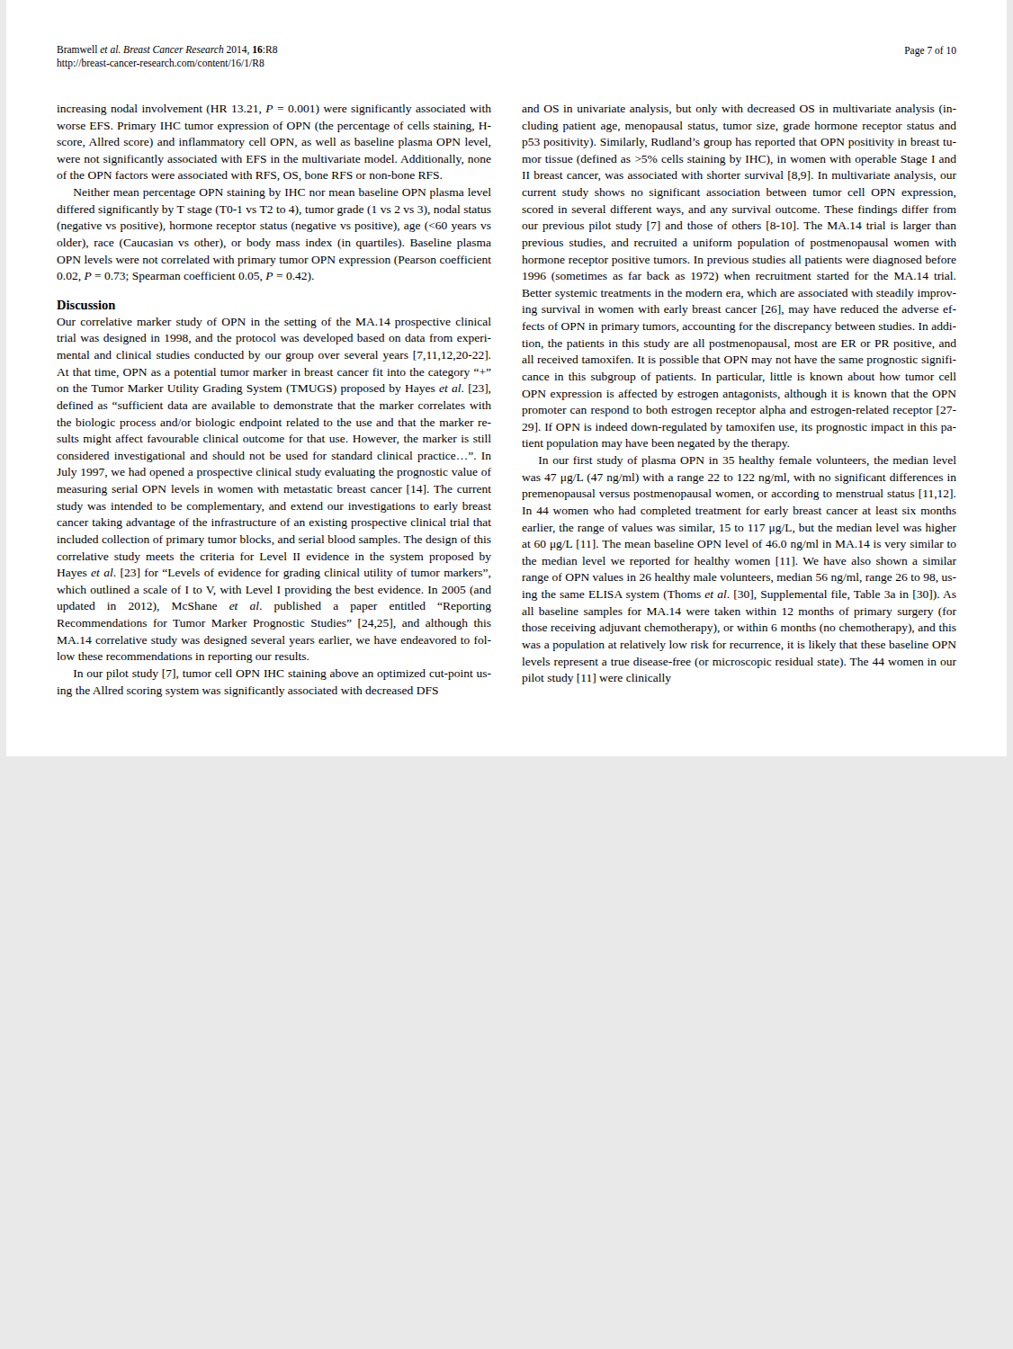Bramwell et al. Breast Cancer Research 2014, 16:R8
http://breast-cancer-research.com/content/16/1/R8
Page 7 of 10
increasing nodal involvement (HR 13.21, P = 0.001) were significantly associated with worse EFS. Primary IHC tumor expression of OPN (the percentage of cells staining, H-score, Allred score) and inflammatory cell OPN, as well as baseline plasma OPN level, were not significantly associated with EFS in the multivariate model. Additionally, none of the OPN factors were associated with RFS, OS, bone RFS or non-bone RFS.
Neither mean percentage OPN staining by IHC nor mean baseline OPN plasma level differed significantly by T stage (T0-1 vs T2 to 4), tumor grade (1 vs 2 vs 3), nodal status (negative vs positive), hormone receptor status (negative vs positive), age (<60 years vs older), race (Caucasian vs other), or body mass index (in quartiles). Baseline plasma OPN levels were not correlated with primary tumor OPN expression (Pearson coefficient 0.02, P = 0.73; Spearman coefficient 0.05, P = 0.42).
Discussion
Our correlative marker study of OPN in the setting of the MA.14 prospective clinical trial was designed in 1998, and the protocol was developed based on data from experimental and clinical studies conducted by our group over several years [7,11,12,20-22]. At that time, OPN as a potential tumor marker in breast cancer fit into the category “+” on the Tumor Marker Utility Grading System (TMUGS) proposed by Hayes et al. [23], defined as “sufficient data are available to demonstrate that the marker correlates with the biologic process and/or biologic endpoint related to the use and that the marker results might affect favourable clinical outcome for that use. However, the marker is still considered investigational and should not be used for standard clinical practice…”. In July 1997, we had opened a prospective clinical study evaluating the prognostic value of measuring serial OPN levels in women with metastatic breast cancer [14]. The current study was intended to be complementary, and extend our investigations to early breast cancer taking advantage of the infrastructure of an existing prospective clinical trial that included collection of primary tumor blocks, and serial blood samples. The design of this correlative study meets the criteria for Level II evidence in the system proposed by Hayes et al. [23] for “Levels of evidence for grading clinical utility of tumor markers”, which outlined a scale of I to V, with Level I providing the best evidence. In 2005 (and updated in 2012), McShane et al. published a paper entitled “Reporting Recommendations for Tumor Marker Prognostic Studies” [24,25], and although this MA.14 correlative study was designed several years earlier, we have endeavored to follow these recommendations in reporting our results.
In our pilot study [7], tumor cell OPN IHC staining above an optimized cut-point using the Allred scoring system was significantly associated with decreased DFS
and OS in univariate analysis, but only with decreased OS in multivariate analysis (including patient age, menopausal status, tumor size, grade hormone receptor status and p53 positivity). Similarly, Rudland’s group has reported that OPN positivity in breast tumor tissue (defined as >5% cells staining by IHC), in women with operable Stage I and II breast cancer, was associated with shorter survival [8,9]. In multivariate analysis, our current study shows no significant association between tumor cell OPN expression, scored in several different ways, and any survival outcome. These findings differ from our previous pilot study [7] and those of others [8-10]. The MA.14 trial is larger than previous studies, and recruited a uniform population of postmenopausal women with hormone receptor positive tumors. In previous studies all patients were diagnosed before 1996 (sometimes as far back as 1972) when recruitment started for the MA.14 trial. Better systemic treatments in the modern era, which are associated with steadily improving survival in women with early breast cancer [26], may have reduced the adverse effects of OPN in primary tumors, accounting for the discrepancy between studies. In addition, the patients in this study are all postmenopausal, most are ER or PR positive, and all received tamoxifen. It is possible that OPN may not have the same prognostic significance in this subgroup of patients. In particular, little is known about how tumor cell OPN expression is affected by estrogen antagonists, although it is known that the OPN promoter can respond to both estrogen receptor alpha and estrogen-related receptor [27-29]. If OPN is indeed down-regulated by tamoxifen use, its prognostic impact in this patient population may have been negated by the therapy.
In our first study of plasma OPN in 35 healthy female volunteers, the median level was 47 μg/L (47 ng/ml) with a range 22 to 122 ng/ml, with no significant differences in premenopausal versus postmenopausal women, or according to menstrual status [11,12]. In 44 women who had completed treatment for early breast cancer at least six months earlier, the range of values was similar, 15 to 117 μg/L, but the median level was higher at 60 μg/L [11]. The mean baseline OPN level of 46.0 ng/ml in MA.14 is very similar to the median level we reported for healthy women [11]. We have also shown a similar range of OPN values in 26 healthy male volunteers, median 56 ng/ml, range 26 to 98, using the same ELISA system (Thoms et al. [30], Supplemental file, Table 3a in [30]). As all baseline samples for MA.14 were taken within 12 months of primary surgery (for those receiving adjuvant chemotherapy), or within 6 months (no chemotherapy), and this was a population at relatively low risk for recurrence, it is likely that these baseline OPN levels represent a true disease-free (or microscopic residual state). The 44 women in our pilot study [11] were clinically